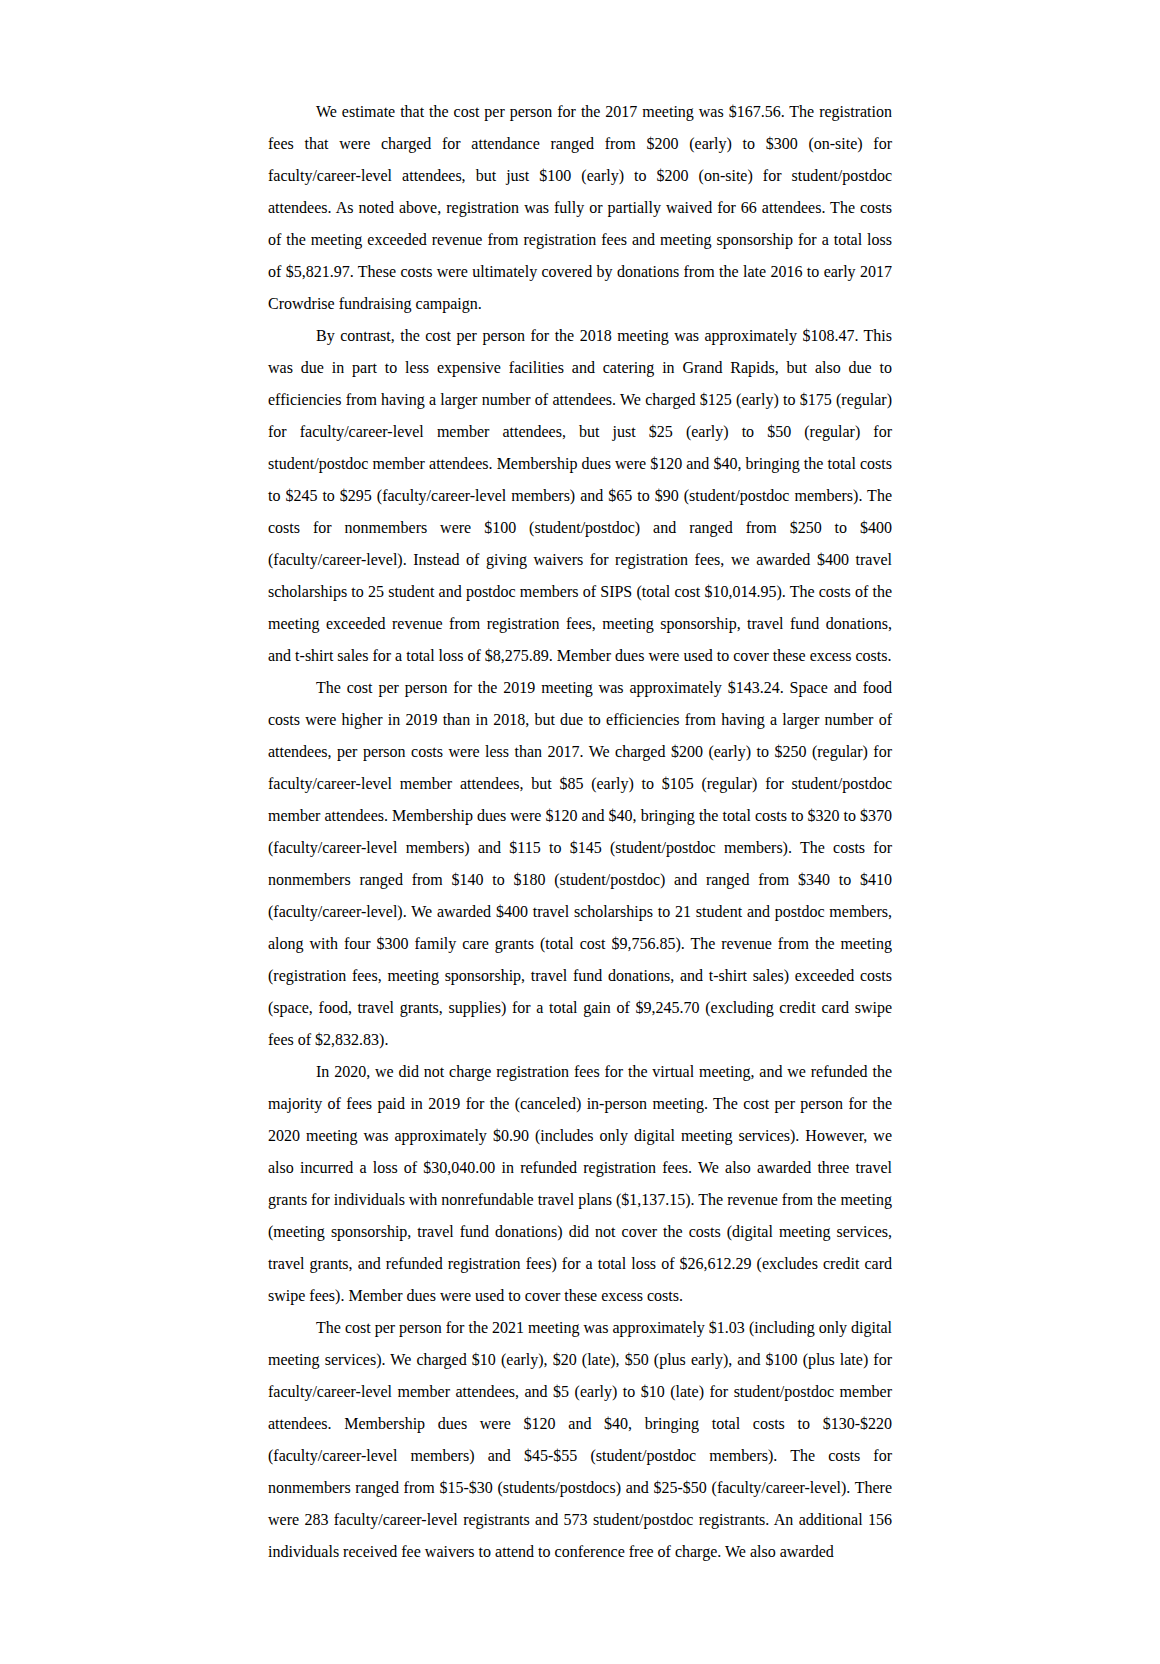We estimate that the cost per person for the 2017 meeting was $167.56. The registration fees that were charged for attendance ranged from $200 (early) to $300 (on-site) for faculty/career-level attendees, but just $100 (early) to $200 (on-site) for student/postdoc attendees. As noted above, registration was fully or partially waived for 66 attendees. The costs of the meeting exceeded revenue from registration fees and meeting sponsorship for a total loss of $5,821.97. These costs were ultimately covered by donations from the late 2016 to early 2017 Crowdrise fundraising campaign.
By contrast, the cost per person for the 2018 meeting was approximately $108.47. This was due in part to less expensive facilities and catering in Grand Rapids, but also due to efficiencies from having a larger number of attendees. We charged $125 (early) to $175 (regular) for faculty/career-level member attendees, but just $25 (early) to $50 (regular) for student/postdoc member attendees. Membership dues were $120 and $40, bringing the total costs to $245 to $295 (faculty/career-level members) and $65 to $90 (student/postdoc members). The costs for nonmembers were $100 (student/postdoc) and ranged from $250 to $400 (faculty/career-level). Instead of giving waivers for registration fees, we awarded $400 travel scholarships to 25 student and postdoc members of SIPS (total cost $10,014.95). The costs of the meeting exceeded revenue from registration fees, meeting sponsorship, travel fund donations, and t-shirt sales for a total loss of $8,275.89. Member dues were used to cover these excess costs.
The cost per person for the 2019 meeting was approximately $143.24. Space and food costs were higher in 2019 than in 2018, but due to efficiencies from having a larger number of attendees, per person costs were less than 2017. We charged $200 (early) to $250 (regular) for faculty/career-level member attendees, but $85 (early) to $105 (regular) for student/postdoc member attendees. Membership dues were $120 and $40, bringing the total costs to $320 to $370 (faculty/career-level members) and $115 to $145 (student/postdoc members). The costs for nonmembers ranged from $140 to $180 (student/postdoc) and ranged from $340 to $410 (faculty/career-level). We awarded $400 travel scholarships to 21 student and postdoc members, along with four $300 family care grants (total cost $9,756.85). The revenue from the meeting (registration fees, meeting sponsorship, travel fund donations, and t-shirt sales) exceeded costs (space, food, travel grants, supplies) for a total gain of $9,245.70 (excluding credit card swipe fees of $2,832.83).
In 2020, we did not charge registration fees for the virtual meeting, and we refunded the majority of fees paid in 2019 for the (canceled) in-person meeting. The cost per person for the 2020 meeting was approximately $0.90 (includes only digital meeting services). However, we also incurred a loss of $30,040.00 in refunded registration fees. We also awarded three travel grants for individuals with nonrefundable travel plans ($1,137.15). The revenue from the meeting (meeting sponsorship, travel fund donations) did not cover the costs (digital meeting services, travel grants, and refunded registration fees) for a total loss of $26,612.29 (excludes credit card swipe fees). Member dues were used to cover these excess costs.
The cost per person for the 2021 meeting was approximately $1.03 (including only digital meeting services). We charged $10 (early), $20 (late), $50 (plus early), and $100 (plus late) for faculty/career-level member attendees, and $5 (early) to $10 (late) for student/postdoc member attendees. Membership dues were $120 and $40, bringing total costs to $130-$220 (faculty/career-level members) and $45-$55 (student/postdoc members). The costs for nonmembers ranged from $15-$30 (students/postdocs) and $25-$50 (faculty/career-level). There were 283 faculty/career-level registrants and 573 student/postdoc registrants. An additional 156 individuals received fee waivers to attend to conference free of charge. We also awarded